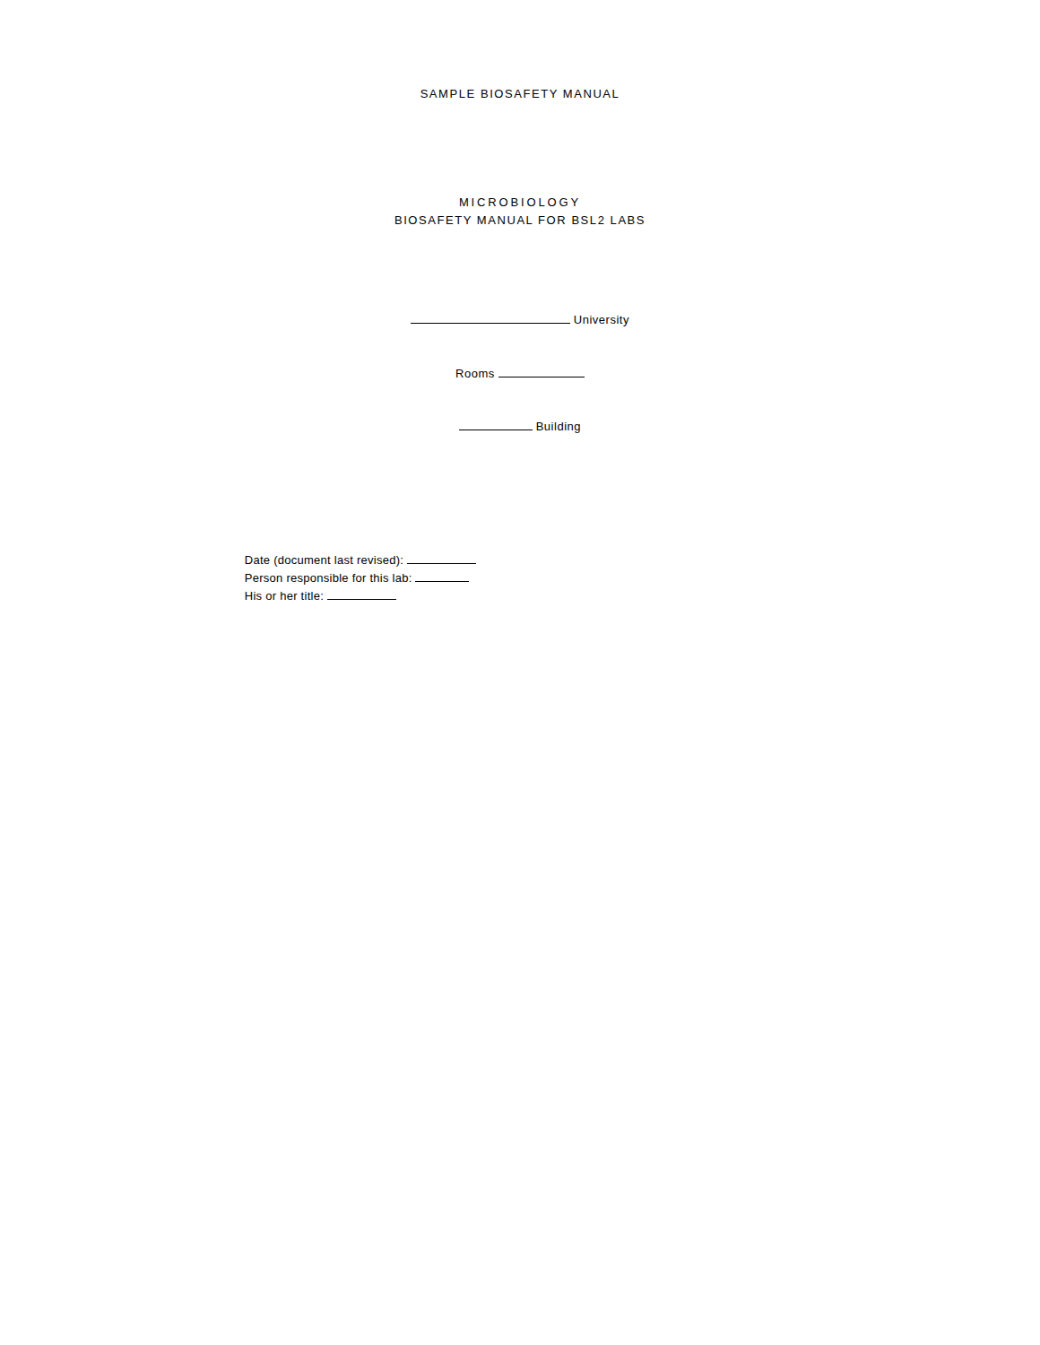SAMPLE BIOSAFETY MANUAL
MICROBIOLOGY BIOSAFETY MANUAL FOR BSL2 LABS
University
Rooms
Building
Date (document last revised):
Person responsible for this lab:
His or her title: